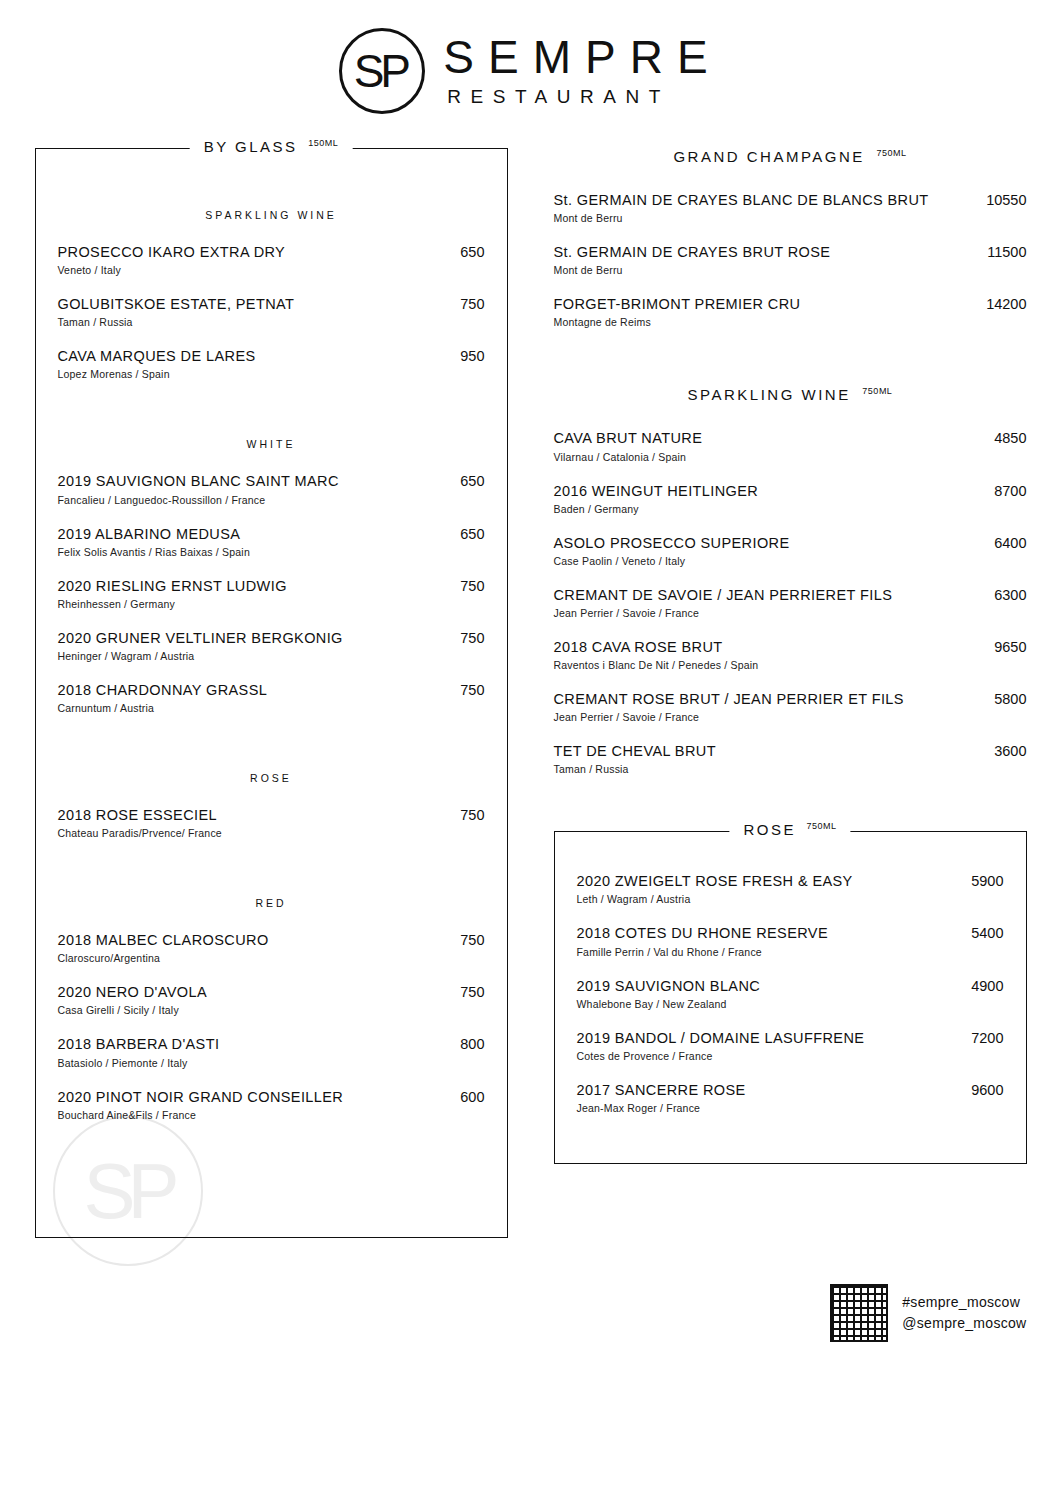SP
SEMPRE
RESTAURANT
BY GLASS 150ML
SPARKLING WINE
PROSECCO IKARO EXTRA DRY
Veneto / Italy
650
GOLUBITSKOE ESTATE, PETNAT
Taman / Russia
750
CAVA MARQUES DE LARES
Lopez Morenas / Spain
950
WHITE
2019 SAUVIGNON BLANC SAINT MARC
Fancalieu / Languedoc-Roussillon / France
650
2019 ALBARINO MEDUSA
Felix Solis Avantis / Rias Baixas / Spain
650
2020 RIESLING ERNST LUDWIG
Rheinhessen / Germany
750
2020 GRUNER VELTLINER BERGKONIG
Heninger / Wagram / Austria
750
2018 CHARDONNAY GRASSL
Carnuntum / Austria
750
ROSE
2018 ROSE ESSECIEL
Chateau Paradis/Prvence/ France
750
RED
2018 MALBEC CLAROSCURO
Claroscuro/Argentina
750
2020 NERO D'AVOLA
Casa Girelli / Sicily / Italy
750
2018 BARBERA D'ASTI
Batasiolo / Piemonte / Italy
800
2020 PINOT NOIR GRAND CONSEILLER
Bouchard Aine&Fils / France
600
GRAND CHAMPAGNE 750ML
St. GERMAIN DE CRAYES BLANC DE BLANCS BRUT
Mont de Berru
10550
St. GERMAIN DE CRAYES BRUT ROSE
Mont de Berru
11500
FORGET-BRIMONT PREMIER CRU
Montagne de Reims
14200
SPARKLING WINE 750ML
CAVA BRUT NATURE
Vilarnau / Catalonia / Spain
4850
2016 WEINGUT HEITLINGER
Baden / Germany
8700
ASOLO PROSECCO SUPERIORE
Case Paolin / Veneto / Italy
6400
CREMANT DE SAVOIE / JEAN PERRIERET FILS
Jean Perrier / Savoie / France
6300
2018 CAVA ROSE BRUT
Raventos i Blanc De Nit / Penedes / Spain
9650
CREMANT ROSE BRUT / JEAN PERRIER ET FILS
Jean Perrier / Savoie / France
5800
TET DE CHEVAL BRUT
Taman / Russia
3600
ROSE 750ML
2020 ZWEIGELT ROSE FRESH & EASY
Leth / Wagram / Austria
5900
2018 COTES DU RHONE RESERVE
Famille Perrin / Val du Rhone / France
5400
2019 SAUVIGNON BLANC
Whalebone Bay / New Zealand
4900
2019 BANDOL / DOMAINE LASUFFRENE
Cotes de Provence / France
7200
2017 SANCERRE ROSE
Jean-Max Roger / France
9600
SP
#sempre_moscow
@sempre_moscow